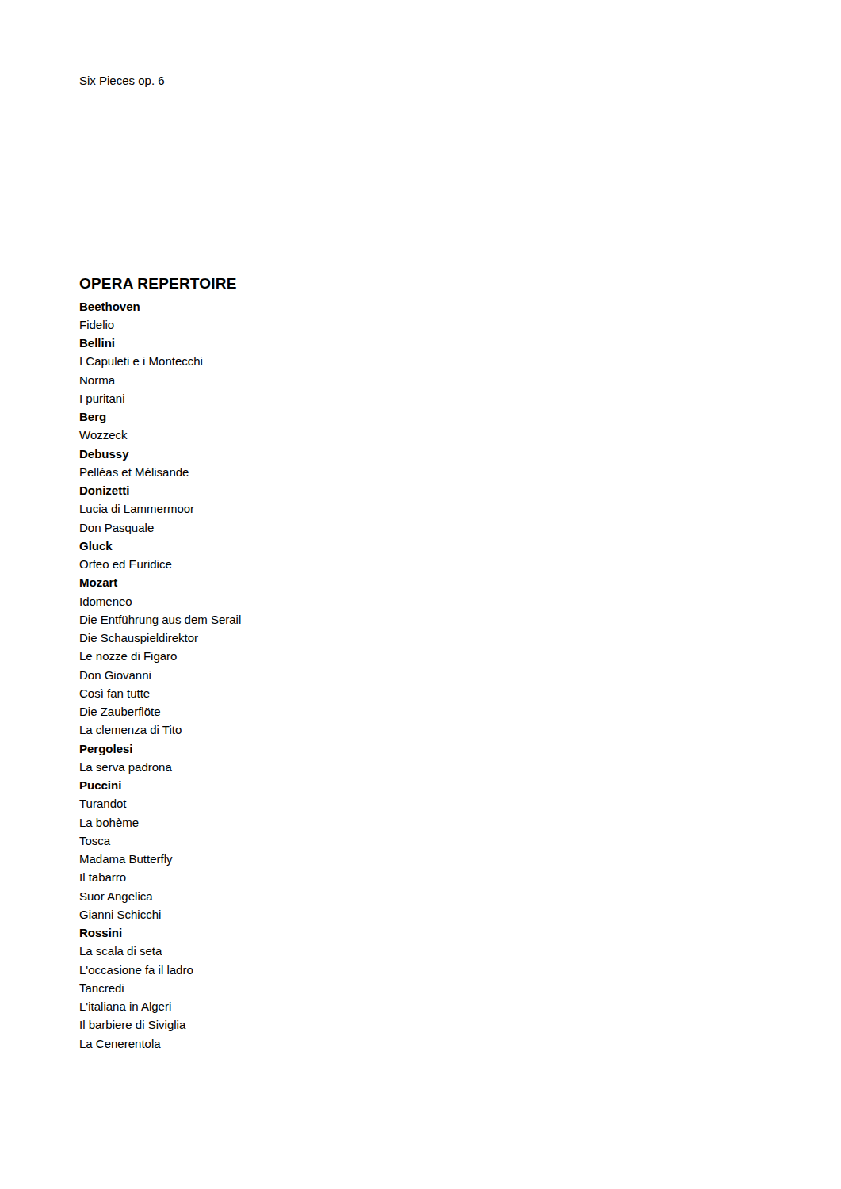Six Pieces op. 6
OPERA REPERTOIRE
Beethoven
Fidelio
Bellini
I Capuleti e i Montecchi
Norma
I puritani
Berg
Wozzeck
Debussy
Pelléas et Mélisande
Donizetti
Lucia di Lammermoor
Don Pasquale
Gluck
Orfeo ed Euridice
Mozart
Idomeneo
Die Entführung aus dem Serail
Die Schauspieldirektor
Le nozze di Figaro
Don Giovanni
Così fan tutte
Die Zauberflöte
La clemenza di Tito
Pergolesi
La serva padrona
Puccini
Turandot
La bohème
Tosca
Madama Butterfly
Il tabarro
Suor Angelica
Gianni Schicchi
Rossini
La scala di seta
L'occasione fa il ladro
Tancredi
L'italiana in Algeri
Il barbiere di Siviglia
La Cenerentola